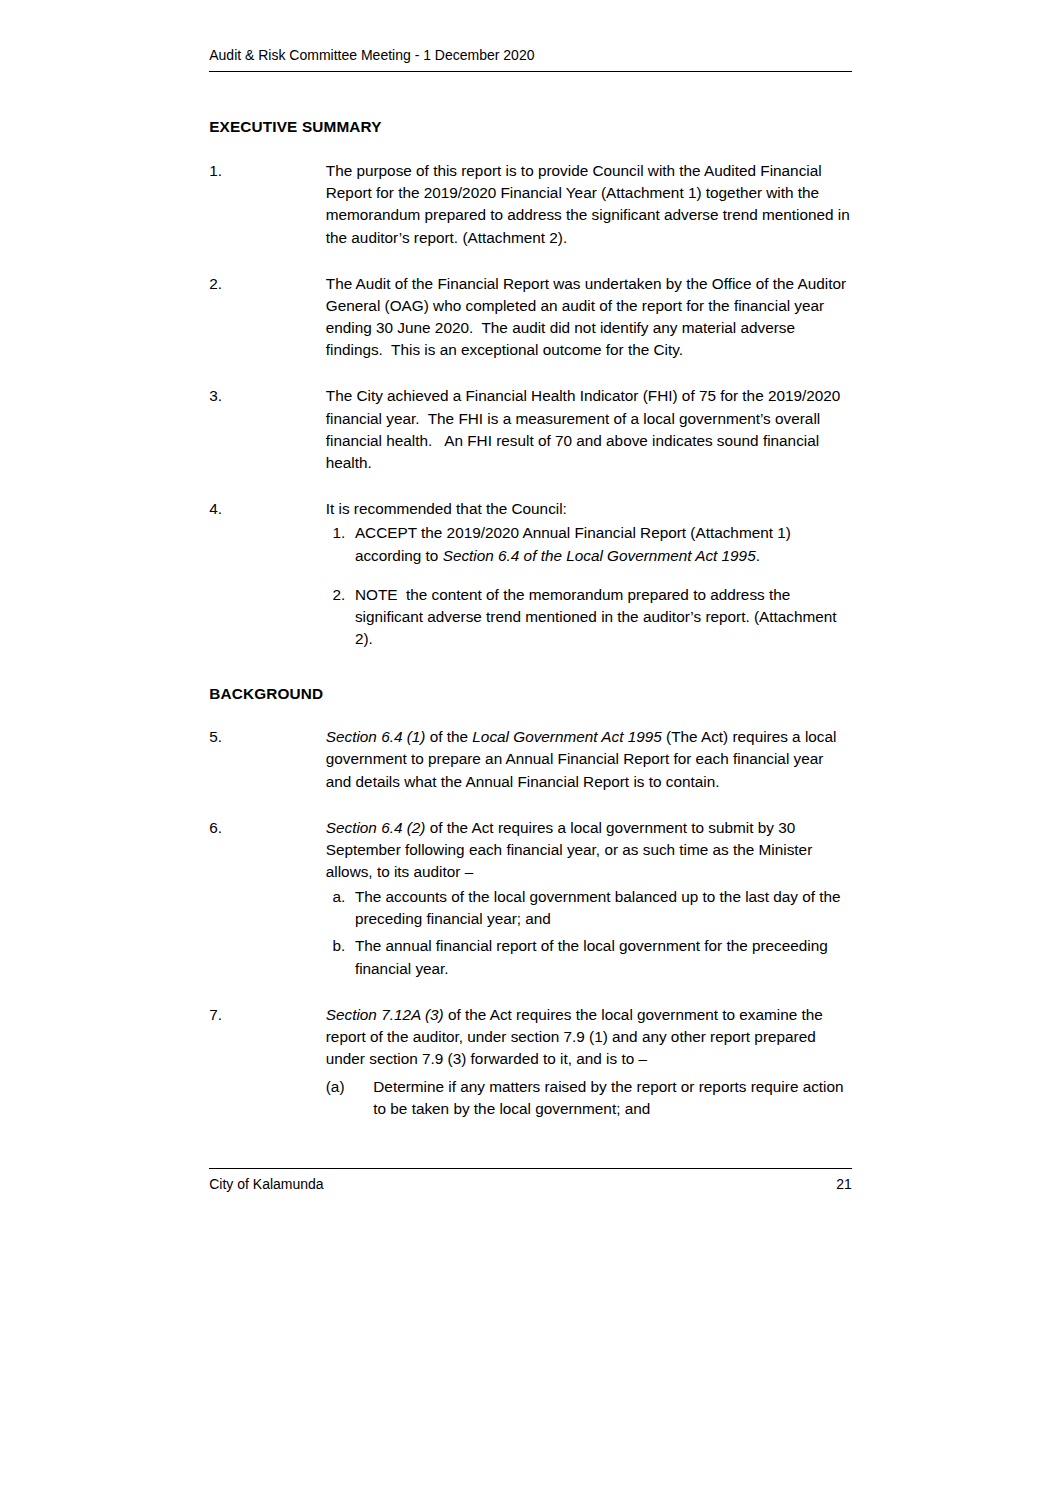Audit & Risk Committee Meeting - 1 December 2020
EXECUTIVE SUMMARY
1. The purpose of this report is to provide Council with the Audited Financial Report for the 2019/2020 Financial Year (Attachment 1) together with the memorandum prepared to address the significant adverse trend mentioned in the auditor’s report. (Attachment 2).
2. The Audit of the Financial Report was undertaken by the Office of the Auditor General (OAG) who completed an audit of the report for the financial year ending 30 June 2020. The audit did not identify any material adverse findings. This is an exceptional outcome for the City.
3. The City achieved a Financial Health Indicator (FHI) of 75 for the 2019/2020 financial year. The FHI is a measurement of a local government’s overall financial health. An FHI result of 70 and above indicates sound financial health.
4. It is recommended that the Council:
ACCEPT the 2019/2020 Annual Financial Report (Attachment 1) according to Section 6.4 of the Local Government Act 1995.
NOTE the content of the memorandum prepared to address the significant adverse trend mentioned in the auditor’s report. (Attachment 2).
BACKGROUND
5. Section 6.4 (1) of the Local Government Act 1995 (The Act) requires a local government to prepare an Annual Financial Report for each financial year and details what the Annual Financial Report is to contain.
6. Section 6.4 (2) of the Act requires a local government to submit by 30 September following each financial year, or as such time as the Minister allows, to its auditor –
The accounts of the local government balanced up to the last day of the preceding financial year; and
The annual financial report of the local government for the preceeding financial year.
7. Section 7.12A (3) of the Act requires the local government to examine the report of the auditor, under section 7.9 (1) and any other report prepared under section 7.9 (3) forwarded to it, and is to –
(a) Determine if any matters raised by the report or reports require action to be taken by the local government; and
City of Kalamunda 21